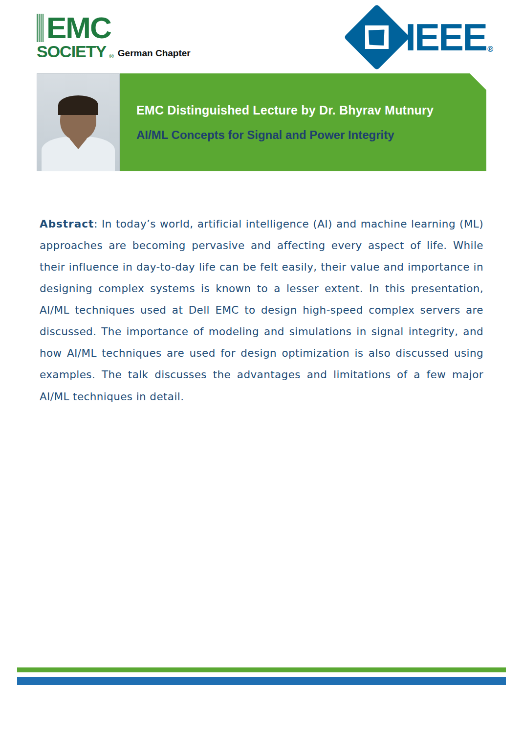EMC
SOCIETY® German Chapter
IEEE®
EMC Distinguished Lecture by Dr. Bhyrav Mutnury
AI/ML Concepts for Signal and Power Integrity
Abstract: In today’s world, artificial intelligence (AI) and machine learning (ML) approaches are becoming pervasive and affecting every aspect of life. While their influence in day-to-day life can be felt easily, their value and importance in designing complex systems is known to a lesser extent. In this presentation, AI/ML techniques used at Dell EMC to design high-speed complex servers are discussed. The importance of modeling and simulations in signal integrity, and how AI/ML techniques are used for design optimization is also discussed using examples. The talk discusses the advantages and limitations of a few major AI/ML techniques in detail.